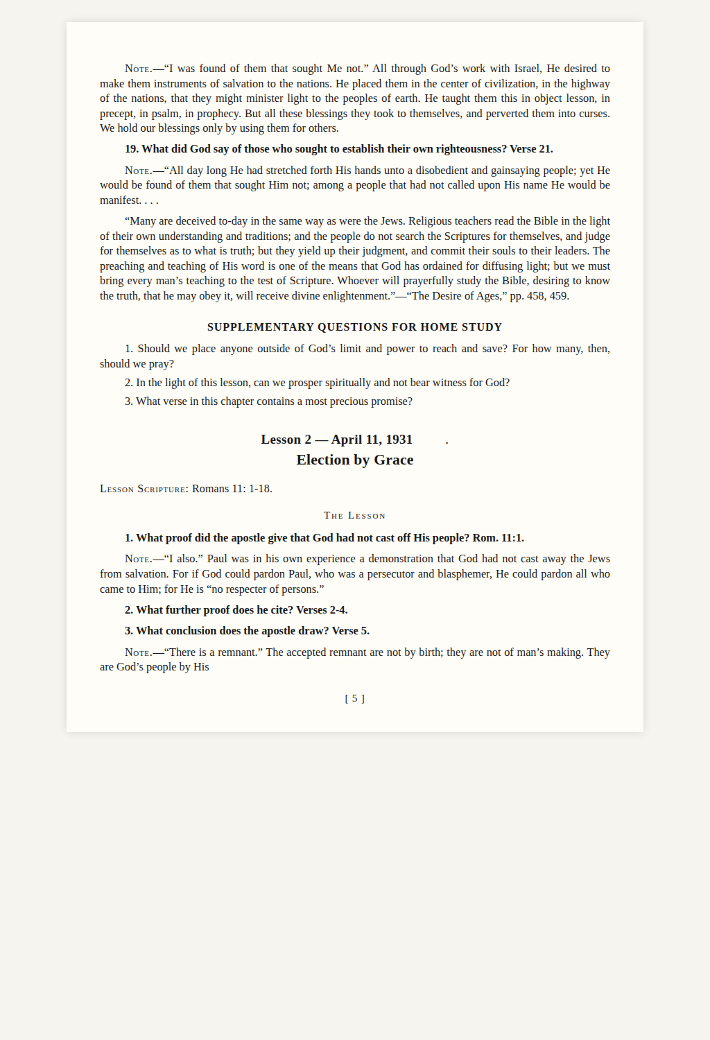Note.—“I was found of them that sought Me not.” All through God’s work with Israel, He desired to make them instruments of salvation to the nations. He placed them in the center of civilization, in the highway of the nations, that they might minister light to the peoples of earth. He taught them this in object lesson, in precept, in psalm, in prophecy. But all these blessings they took to themselves, and perverted them into curses. We hold our blessings only by using them for others.
19. What did God say of those who sought to establish their own righteousness? Verse 21.
Note.—“All day long He had stretched forth His hands unto a disobedient and gainsaying people; yet He would be found of them that sought Him not; among a people that had not called upon His name He would be manifest. . . .
“Many are deceived to-day in the same way as were the Jews. Religious teachers read the Bible in the light of their own understanding and traditions; and the people do not search the Scriptures for themselves, and judge for themselves as to what is truth; but they yield up their judgment, and commit their souls to their leaders. The preaching and teaching of His word is one of the means that God has ordained for diffusing light; but we must bring every man’s teaching to the test of Scripture. Whoever will prayerfully study the Bible, desiring to know the truth, that he may obey it, will receive divine enlightenment.”—“The Desire of Ages,” pp. 458, 459.
Supplementary Questions for Home Study
Should we place anyone outside of God’s limit and power to reach and save? For how many, then, should we pray?
In the light of this lesson, can we prosper spiritually and not bear witness for God?
What verse in this chapter contains a most precious promise?
Lesson 2 — April 11, 1931 .
Election by Grace
Lesson Scripture: Romans 11: 1-18.
The Lesson
1. What proof did the apostle give that God had not cast off His people? Rom. 11:1.
Note.—“I also.” Paul was in his own experience a demonstration that God had not cast away the Jews from salvation. For if God could pardon Paul, who was a persecutor and blasphemer, He could pardon all who came to Him; for He is “no respecter of persons.”
2. What further proof does he cite? Verses 2-4.
3. What conclusion does the apostle draw? Verse 5.
Note.—“There is a remnant.” The accepted remnant are not by birth; they are not of man’s making. They are God’s people by His
[ 5 ]